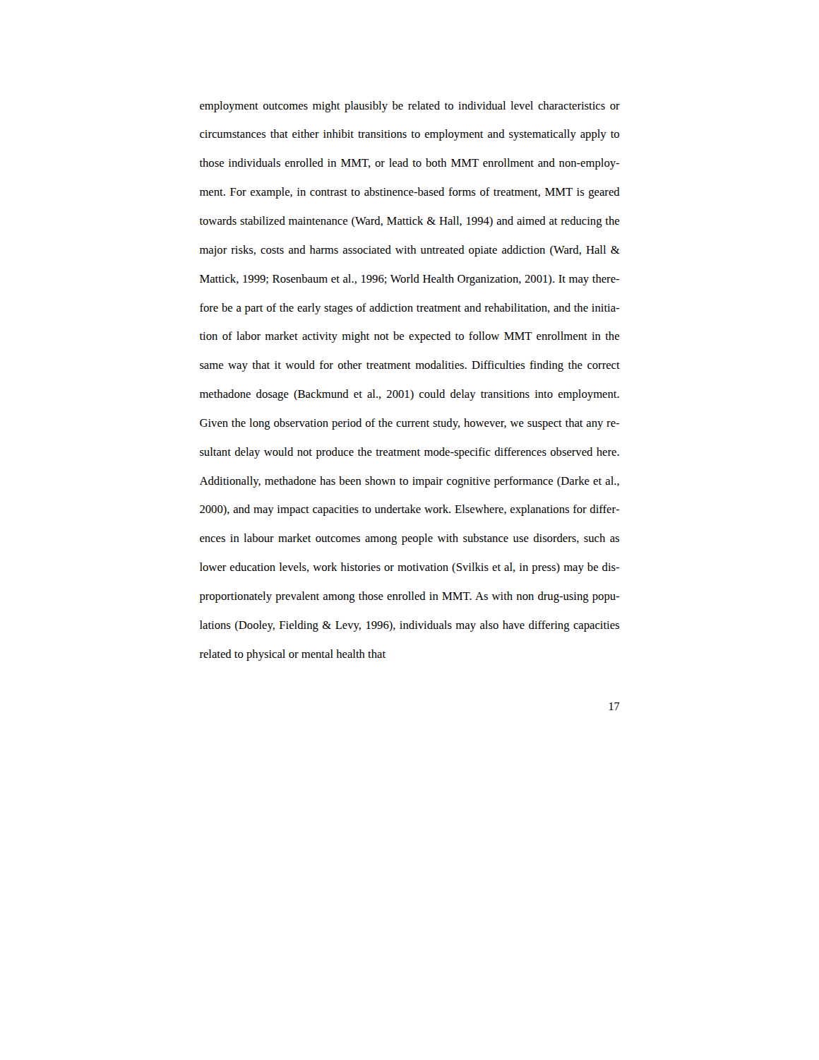employment outcomes might plausibly be related to individual level characteristics or circumstances that either inhibit transitions to employment and systematically apply to those individuals enrolled in MMT, or lead to both MMT enrollment and non-employment. For example, in contrast to abstinence-based forms of treatment, MMT is geared towards stabilized maintenance (Ward, Mattick & Hall, 1994) and aimed at reducing the major risks, costs and harms associated with untreated opiate addiction (Ward, Hall & Mattick, 1999; Rosenbaum et al., 1996; World Health Organization, 2001). It may therefore be a part of the early stages of addiction treatment and rehabilitation, and the initiation of labor market activity might not be expected to follow MMT enrollment in the same way that it would for other treatment modalities. Difficulties finding the correct methadone dosage (Backmund et al., 2001) could delay transitions into employment. Given the long observation period of the current study, however, we suspect that any resultant delay would not produce the treatment mode-specific differences observed here. Additionally, methadone has been shown to impair cognitive performance (Darke et al., 2000), and may impact capacities to undertake work. Elsewhere, explanations for differences in labour market outcomes among people with substance use disorders, such as lower education levels, work histories or motivation (Svilkis et al, in press) may be disproportionately prevalent among those enrolled in MMT. As with non drug-using populations (Dooley, Fielding & Levy, 1996), individuals may also have differing capacities related to physical or mental health that
17